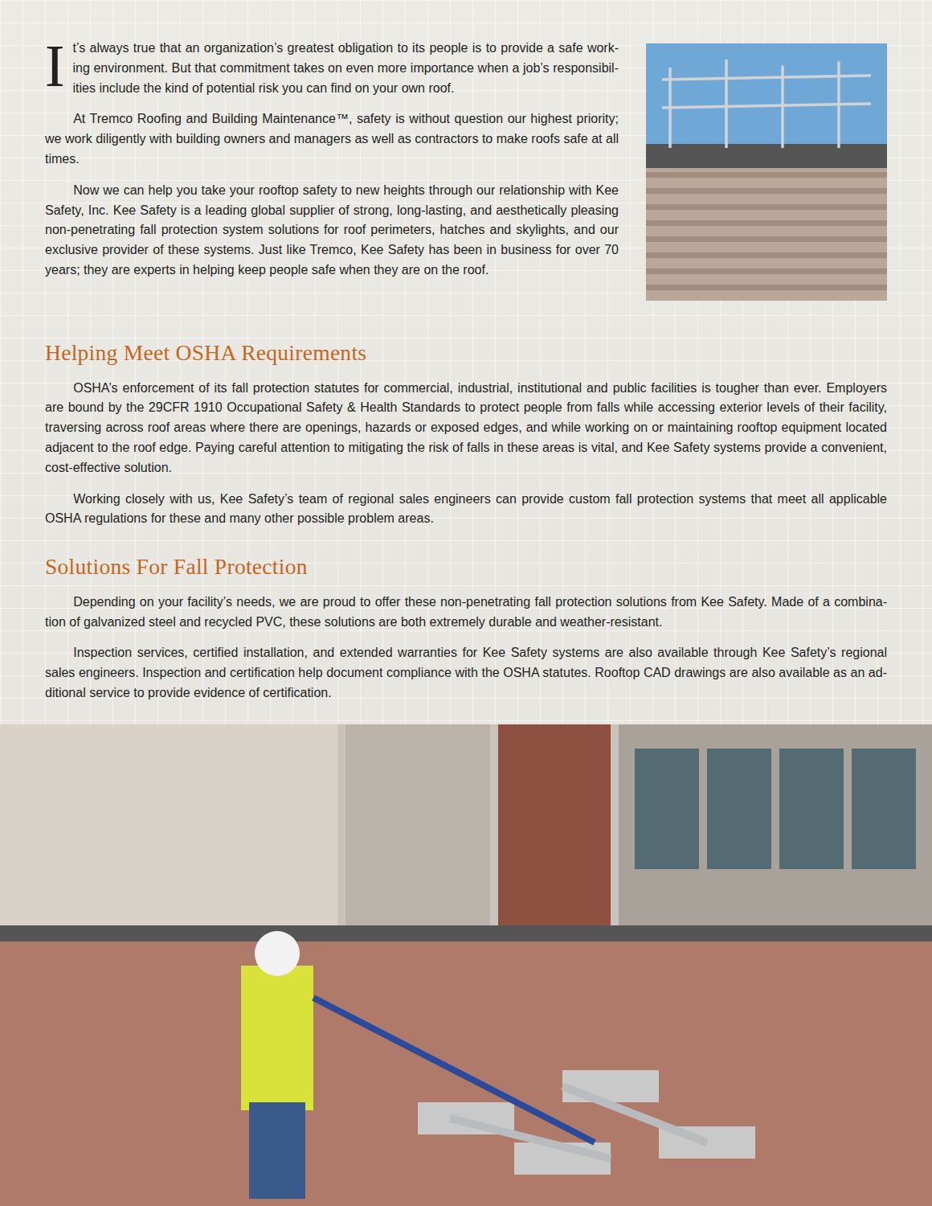It’s always true that an organization’s greatest obligation to its people is to provide a safe working environment. But that commitment takes on even more importance when a job’s responsibilities include the kind of potential risk you can find on your own roof.
At Tremco Roofing and Building Maintenance™, safety is without question our highest priority; we work diligently with building owners and managers as well as contractors to make roofs safe at all times.
Now we can help you take your rooftop safety to new heights through our relationship with Kee Safety, Inc. Kee Safety is a leading global supplier of strong, long-lasting, and aesthetically pleasing non-penetrating fall protection system solutions for roof perimeters, hatches and skylights, and our exclusive provider of these systems. Just like Tremco, Kee Safety has been in business for over 70 years; they are experts in helping keep people safe when they are on the roof.
Helping Meet OSHA Requirements
OSHA’s enforcement of its fall protection statutes for commercial, industrial, institutional and public facilities is tougher than ever. Employers are bound by the 29CFR 1910 Occupational Safety & Health Standards to protect people from falls while accessing exterior levels of their facility, traversing across roof areas where there are openings, hazards or exposed edges, and while working on or maintaining rooftop equipment located adjacent to the roof edge. Paying careful attention to mitigating the risk of falls in these areas is vital, and Kee Safety systems provide a convenient, cost-effective solution.
Working closely with us, Kee Safety’s team of regional sales engineers can provide custom fall protection systems that meet all applicable OSHA regulations for these and many other possible problem areas.
Solutions For Fall Protection
Depending on your facility’s needs, we are proud to offer these non-penetrating fall protection solutions from Kee Safety. Made of a combination of galvanized steel and recycled PVC, these solutions are both extremely durable and weather-resistant.
Inspection services, certified installation, and extended warranties for Kee Safety systems are also available through Kee Safety’s regional sales engineers. Inspection and certification help document compliance with the OSHA statutes. Rooftop CAD drawings are also available as an additional service to provide evidence of certification.